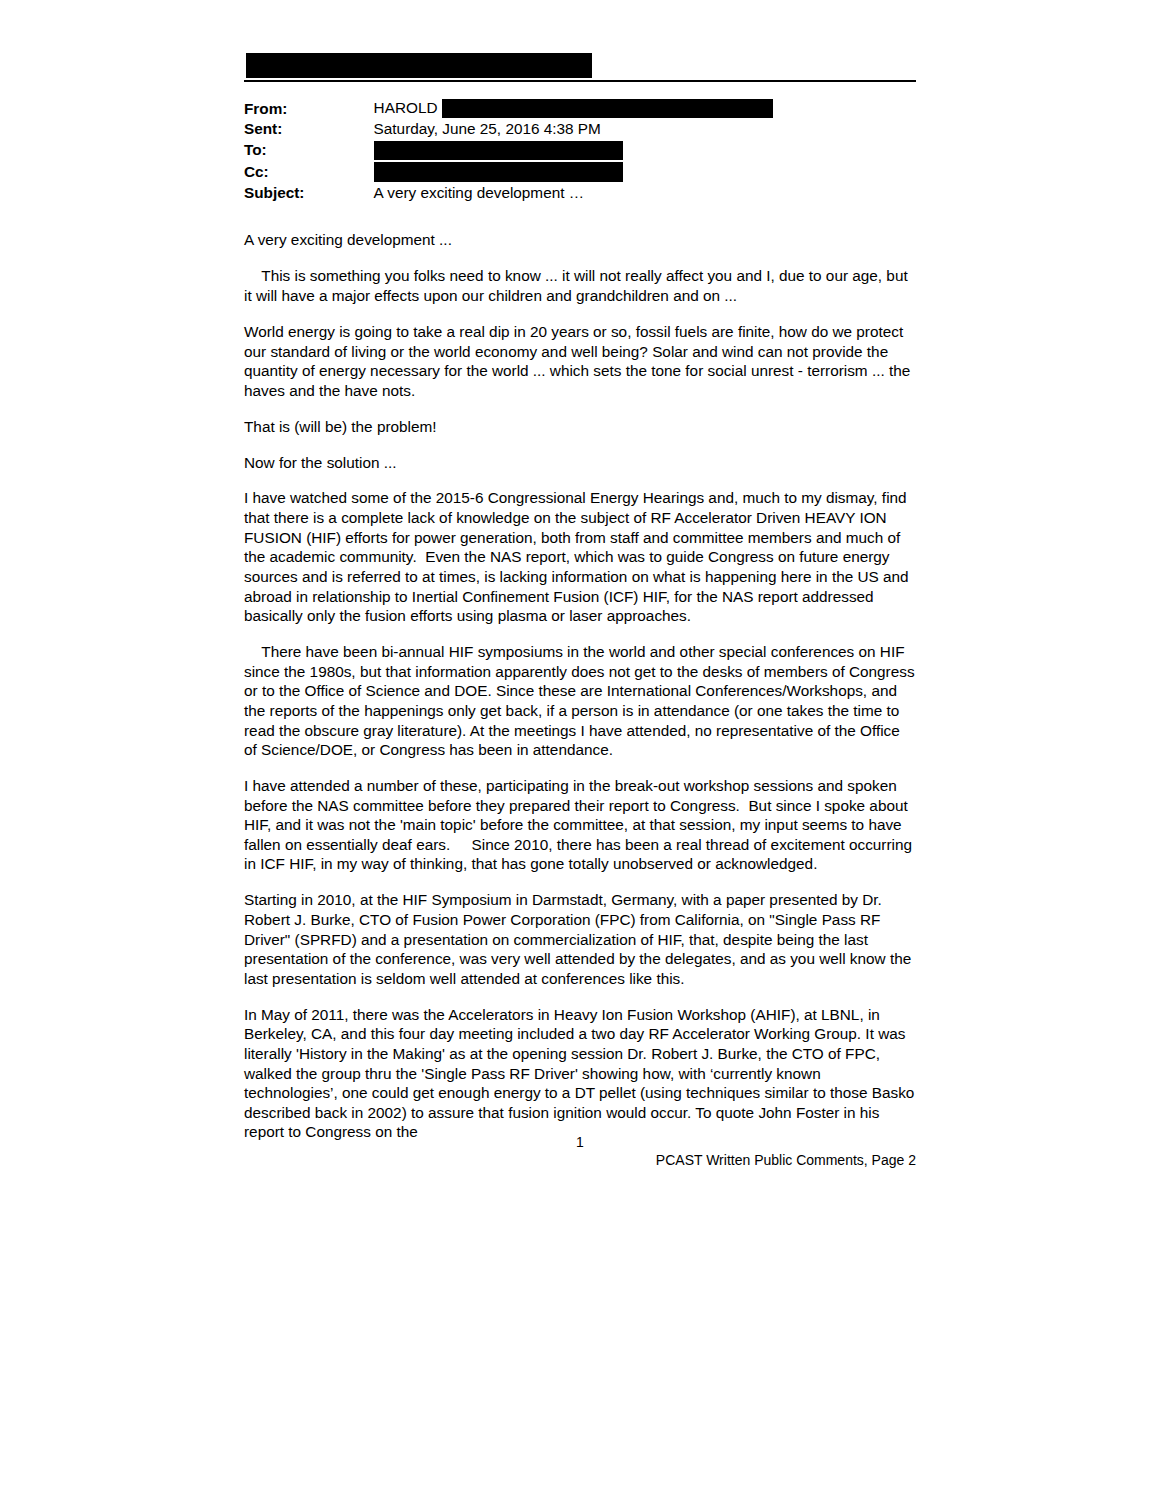| From: | HAROLD |
| Sent: | Saturday, June 25, 2016 4:38 PM |
| To: | |
| Cc: | |
| Subject: | A very exciting development … |
A very exciting development ...
This is something you folks need to know ... it will not really affect you and I, due to our age, but it will have a major effects upon our children and grandchildren and on ...
World energy is going to take a real dip in 20 years or so, fossil fuels are finite, how do we protect our standard of living or the world economy and well being? Solar and wind can not provide the quantity of energy necessary for the world ... which sets the tone for social unrest - terrorism ... the haves and the have nots.
That is (will be) the problem!
Now for the solution ...
I have watched some of the 2015-6 Congressional Energy Hearings and, much to my dismay, find that there is a complete lack of knowledge on the subject of RF Accelerator Driven HEAVY ION FUSION (HIF) efforts for power generation, both from staff and committee members and much of the academic community. Even the NAS report, which was to guide Congress on future energy sources and is referred to at times, is lacking information on what is happening here in the US and abroad in relationship to Inertial Confinement Fusion (ICF) HIF, for the NAS report addressed basically only the fusion efforts using plasma or laser approaches.
There have been bi-annual HIF symposiums in the world and other special conferences on HIF since the 1980s, but that information apparently does not get to the desks of members of Congress or to the Office of Science and DOE. Since these are International Conferences/Workshops, and the reports of the happenings only get back, if a person is in attendance (or one takes the time to read the obscure gray literature). At the meetings I have attended, no representative of the Office of Science/DOE, or Congress has been in attendance.
I have attended a number of these, participating in the break-out workshop sessions and spoken before the NAS committee before they prepared their report to Congress. But since I spoke about HIF, and it was not the 'main topic' before the committee, at that session, my input seems to have fallen on essentially deaf ears. Since 2010, there has been a real thread of excitement occurring in ICF HIF, in my way of thinking, that has gone totally unobserved or acknowledged.
Starting in 2010, at the HIF Symposium in Darmstadt, Germany, with a paper presented by Dr. Robert J. Burke, CTO of Fusion Power Corporation (FPC) from California, on "Single Pass RF Driver" (SPRFD) and a presentation on commercialization of HIF, that, despite being the last presentation of the conference, was very well attended by the delegates, and as you well know the last presentation is seldom well attended at conferences like this.
In May of 2011, there was the Accelerators in Heavy Ion Fusion Workshop (AHIF), at LBNL, in Berkeley, CA, and this four day meeting included a two day RF Accelerator Working Group. It was literally 'History in the Making' as at the opening session Dr. Robert J. Burke, the CTO of FPC, walked the group thru the 'Single Pass RF Driver' showing how, with ‘currently known technologies’, one could get enough energy to a DT pellet (using techniques similar to those Basko described back in 2002) to assure that fusion ignition would occur. To quote John Foster in his report to Congress on the
1
PCAST Written Public Comments, Page 2